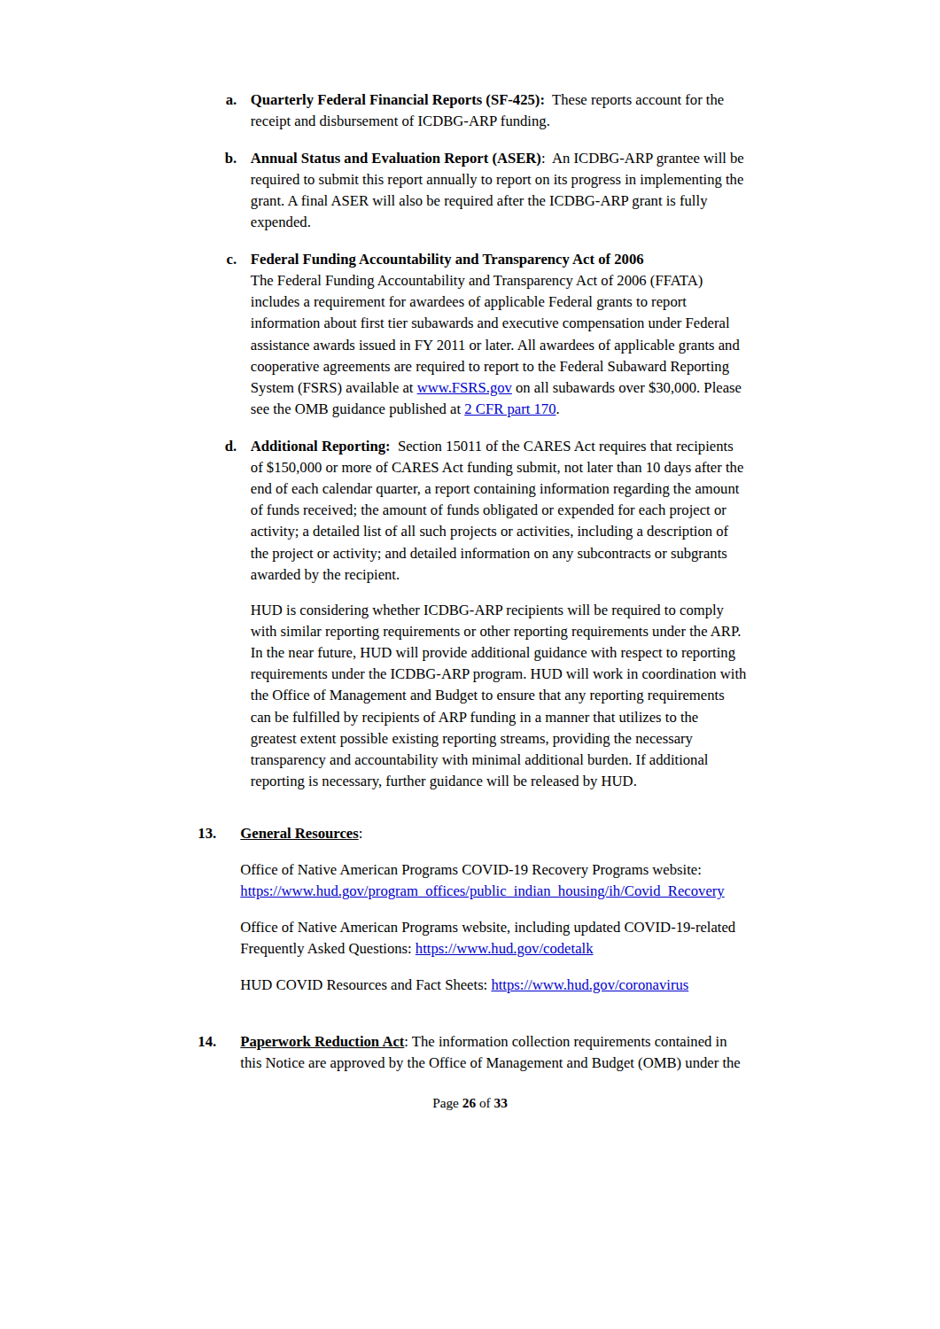Quarterly Federal Financial Reports (SF-425): These reports account for the receipt and disbursement of ICDBG-ARP funding.
Annual Status and Evaluation Report (ASER): An ICDBG-ARP grantee will be required to submit this report annually to report on its progress in implementing the grant. A final ASER will also be required after the ICDBG-ARP grant is fully expended.
Federal Funding Accountability and Transparency Act of 2006
The Federal Funding Accountability and Transparency Act of 2006 (FFATA) includes a requirement for awardees of applicable Federal grants to report information about first tier subawards and executive compensation under Federal assistance awards issued in FY 2011 or later. All awardees of applicable grants and cooperative agreements are required to report to the Federal Subaward Reporting System (FSRS) available at www.FSRS.gov on all subawards over $30,000. Please see the OMB guidance published at 2 CFR part 170.
Additional Reporting: Section 15011 of the CARES Act requires that recipients of $150,000 or more of CARES Act funding submit, not later than 10 days after the end of each calendar quarter, a report containing information regarding the amount of funds received; the amount of funds obligated or expended for each project or activity; a detailed list of all such projects or activities, including a description of the project or activity; and detailed information on any subcontracts or subgrants awarded by the recipient.
HUD is considering whether ICDBG-ARP recipients will be required to comply with similar reporting requirements or other reporting requirements under the ARP. In the near future, HUD will provide additional guidance with respect to reporting requirements under the ICDBG-ARP program. HUD will work in coordination with the Office of Management and Budget to ensure that any reporting requirements can be fulfilled by recipients of ARP funding in a manner that utilizes to the greatest extent possible existing reporting streams, providing the necessary transparency and accountability with minimal additional burden. If additional reporting is necessary, further guidance will be released by HUD.
13.
General Resources
:
Office of Native American Programs COVID-19 Recovery Programs website:
https://www.hud.gov/program_offices/public_indian_housing/ih/Covid_Recovery
Office of Native American Programs website, including updated COVID-19-related Frequently Asked Questions: https://www.hud.gov/codetalk
HUD COVID Resources and Fact Sheets: https://www.hud.gov/coronavirus
14.
Paperwork Reduction Act
: The information collection requirements contained in this Notice are approved by the Office of Management and Budget (OMB) under the
Page 26 of 33